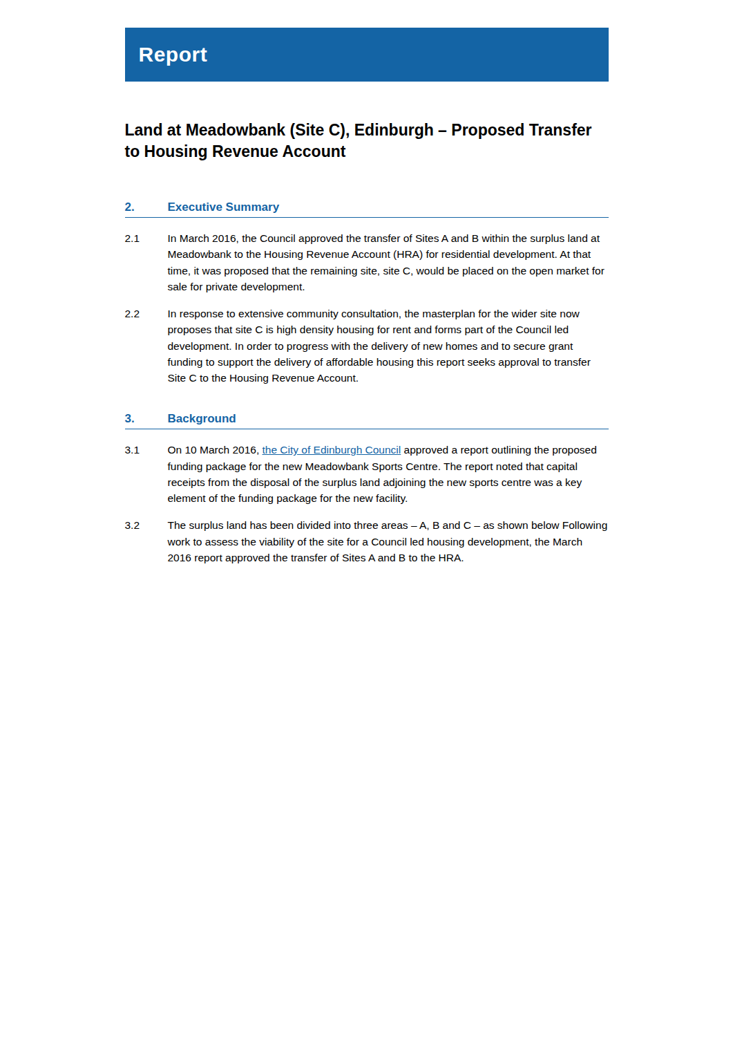Report
Land at Meadowbank (Site C), Edinburgh – Proposed Transfer to Housing Revenue Account
2. Executive Summary
2.1 In March 2016, the Council approved the transfer of Sites A and B within the surplus land at Meadowbank to the Housing Revenue Account (HRA) for residential development. At that time, it was proposed that the remaining site, site C, would be placed on the open market for sale for private development.
2.2 In response to extensive community consultation, the masterplan for the wider site now proposes that site C is high density housing for rent and forms part of the Council led development. In order to progress with the delivery of new homes and to secure grant funding to support the delivery of affordable housing this report seeks approval to transfer Site C to the Housing Revenue Account.
3. Background
3.1 On 10 March 2016, the City of Edinburgh Council approved a report outlining the proposed funding package for the new Meadowbank Sports Centre. The report noted that capital receipts from the disposal of the surplus land adjoining the new sports centre was a key element of the funding package for the new facility.
3.2 The surplus land has been divided into three areas – A, B and C – as shown below Following work to assess the viability of the site for a Council led housing development, the March 2016 report approved the transfer of Sites A and B to the HRA.